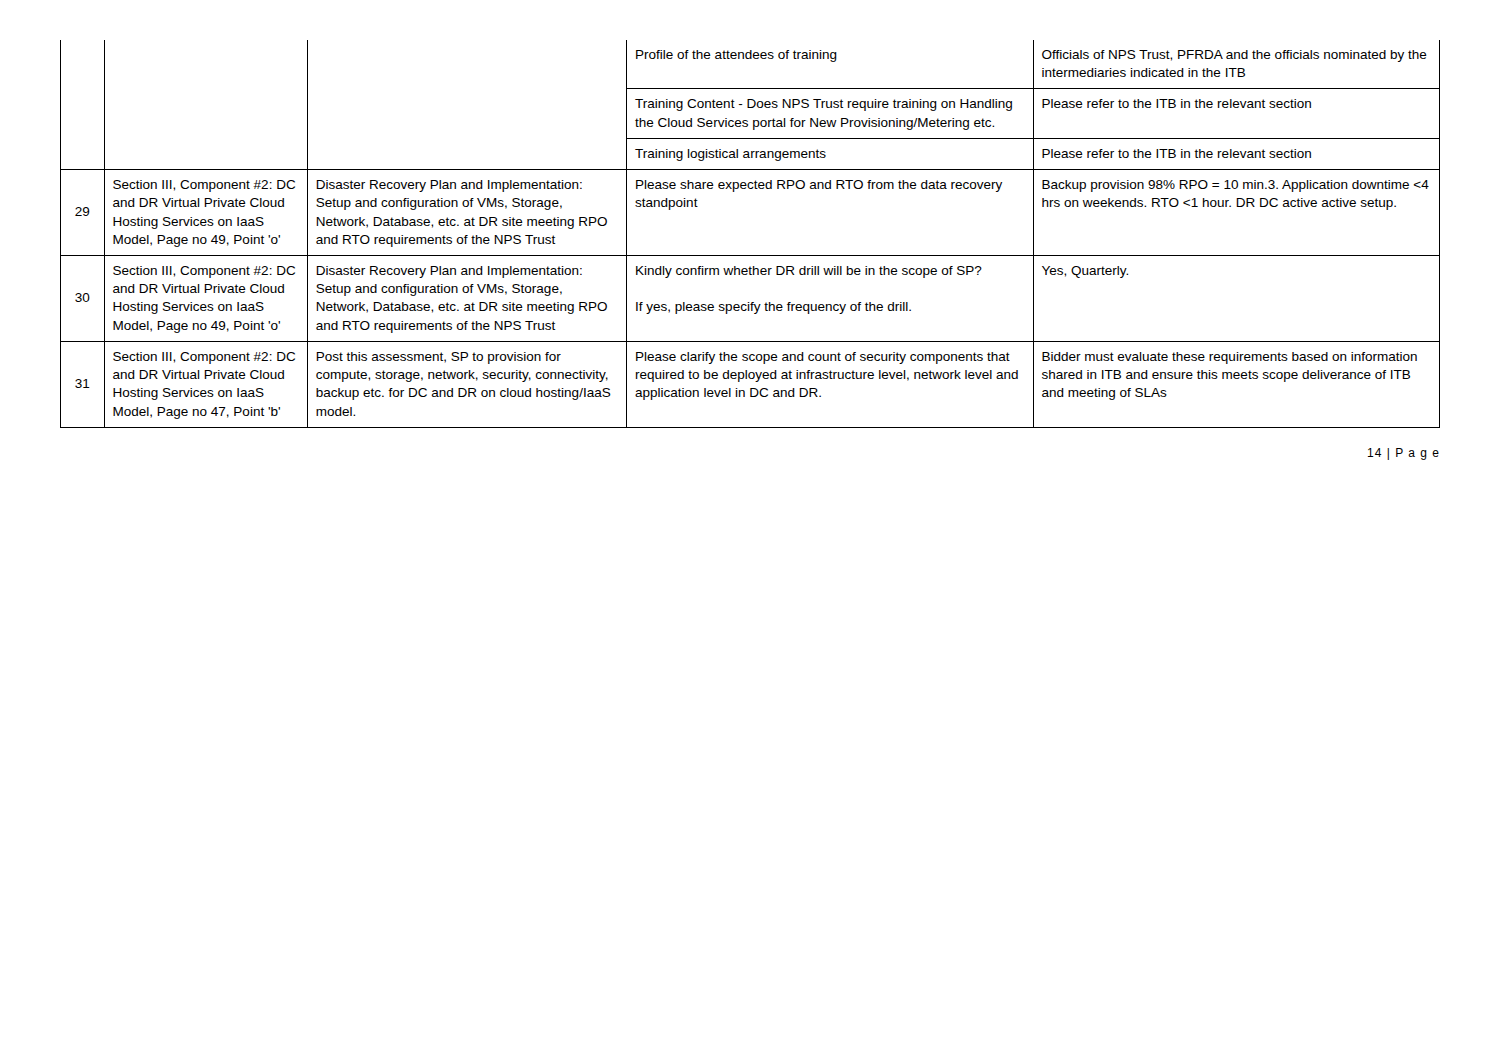| | | | / Profile of the attendees of training / Officials of NPS Trust, PFRDA and the officials nominated by the intermediaries indicated in the ITB / / Training Content - Does NPS Trust require training on Handling the Cloud Services portal for New Provisioning/Metering etc. / Please refer to the ITB in the relevant section / / Training logistical arrangements / Please refer to the ITB in the relevant section / |
| 29 | Section III, Component #2: DC and DR Virtual Private Cloud Hosting Services on IaaS Model, Page no 49, Point 'o' | Disaster Recovery Plan and Implementation: Setup and configuration of VMs, Storage, Network, Database, etc. at DR site meeting RPO and RTO requirements of the NPS Trust | Please share expected RPO and RTO from the data recovery standpoint | Backup provision 98% RPO = 10 min.3. Application downtime <4 hrs on weekends. RTO <1 hour. DR DC active active setup. |
| 30 | Section III, Component #2: DC and DR Virtual Private Cloud Hosting Services on IaaS Model, Page no 49, Point 'o' | Disaster Recovery Plan and Implementation: Setup and configuration of VMs, Storage, Network, Database, etc. at DR site meeting RPO and RTO requirements of the NPS Trust | Kindly confirm whether DR drill will be in the scope of SP? If yes, please specify the frequency of the drill. | Yes, Quarterly. |
| 31 | Section III, Component #2: DC and DR Virtual Private Cloud Hosting Services on IaaS Model, Page no 47, Point 'b' | Post this assessment, SP to provision for compute, storage, network, security, connectivity, backup etc. for DC and DR on cloud hosting/IaaS model. | Please clarify the scope and count of security components that required to be deployed at infrastructure level, network level and application level in DC and DR. | Bidder must evaluate these requirements based on information shared in ITB and ensure this meets scope deliverance of ITB and meeting of SLAs |
14 | P a g e